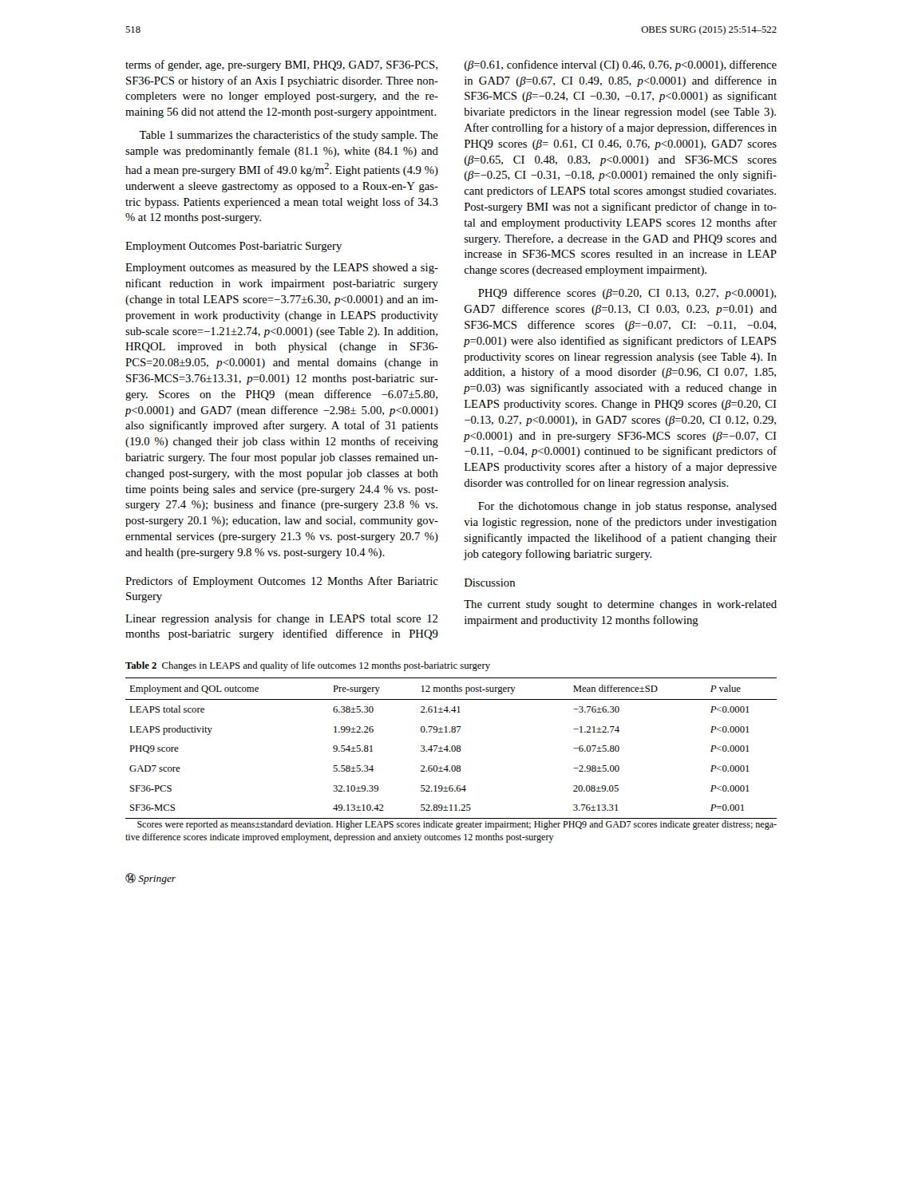518 OBES SURG (2015) 25:514–522
terms of gender, age, pre-surgery BMI, PHQ9, GAD7, SF36-PCS, SF36-PCS or history of an Axis I psychiatric disorder. Three non-completers were no longer employed post-surgery, and the remaining 56 did not attend the 12-month post-surgery appointment.
Table 1 summarizes the characteristics of the study sample. The sample was predominantly female (81.1 %), white (84.1 %) and had a mean pre-surgery BMI of 49.0 kg/m2. Eight patients (4.9 %) underwent a sleeve gastrectomy as opposed to a Roux-en-Y gastric bypass. Patients experienced a mean total weight loss of 34.3 % at 12 months post-surgery.
Employment Outcomes Post-bariatric Surgery
Employment outcomes as measured by the LEAPS showed a significant reduction in work impairment post-bariatric surgery (change in total LEAPS score=−3.77±6.30, p<0.0001) and an improvement in work productivity (change in LEAPS productivity sub-scale score=−1.21±2.74, p<0.0001) (see Table 2). In addition, HRQOL improved in both physical (change in SF36-PCS=20.08±9.05, p<0.0001) and mental domains (change in SF36-MCS=3.76±13.31, p=0.001) 12 months post-bariatric surgery. Scores on the PHQ9 (mean difference −6.07±5.80, p<0.0001) and GAD7 (mean difference −2.98± 5.00, p<0.0001) also significantly improved after surgery. A total of 31 patients (19.0 %) changed their job class within 12 months of receiving bariatric surgery. The four most popular job classes remained unchanged post-surgery, with the most popular job classes at both time points being sales and service (pre-surgery 24.4 % vs. post-surgery 27.4 %); business and finance (pre-surgery 23.8 % vs. post-surgery 20.1 %); education, law and social, community governmental services (pre-surgery 21.3 % vs. post-surgery 20.7 %) and health (pre-surgery 9.8 % vs. post-surgery 10.4 %).
Predictors of Employment Outcomes 12 Months After Bariatric Surgery
Linear regression analysis for change in LEAPS total score 12 months post-bariatric surgery identified difference in PHQ9 (β=0.61, confidence interval (CI) 0.46, 0.76, p<0.0001), difference in GAD7 (β=0.67, CI 0.49, 0.85, p<0.0001) and difference in SF36-MCS (β=−0.24, CI −0.30, −0.17, p<0.0001) as significant bivariate predictors in the linear regression model (see Table 3). After controlling for a history of a major depression, differences in PHQ9 scores (β= 0.61, CI 0.46, 0.76, p<0.0001), GAD7 scores (β=0.65, CI 0.48, 0.83, p<0.0001) and SF36-MCS scores (β=−0.25, CI −0.31, −0.18, p<0.0001) remained the only significant predictors of LEAPS total scores amongst studied covariates. Post-surgery BMI was not a significant predictor of change in total and employment productivity LEAPS scores 12 months after surgery. Therefore, a decrease in the GAD and PHQ9 scores and increase in SF36-MCS scores resulted in an increase in LEAP change scores (decreased employment impairment).
PHQ9 difference scores (β=0.20, CI 0.13, 0.27, p<0.0001), GAD7 difference scores (β=0.13, CI 0.03, 0.23, p=0.01) and SF36-MCS difference scores (β=−0.07, CI: −0.11, −0.04, p=0.001) were also identified as significant predictors of LEAPS productivity scores on linear regression analysis (see Table 4). In addition, a history of a mood disorder (β=0.96, CI 0.07, 1.85, p=0.03) was significantly associated with a reduced change in LEAPS productivity scores. Change in PHQ9 scores (β=0.20, CI −0.13, 0.27, p<0.0001), in GAD7 scores (β=0.20, CI 0.12, 0.29, p<0.0001) and in pre-surgery SF36-MCS scores (β=−0.07, CI −0.11, −0.04, p<0.0001) continued to be significant predictors of LEAPS productivity scores after a history of a major depressive disorder was controlled for on linear regression analysis.
For the dichotomous change in job status response, analysed via logistic regression, none of the predictors under investigation significantly impacted the likelihood of a patient changing their job category following bariatric surgery.
Discussion
The current study sought to determine changes in work-related impairment and productivity 12 months following
Table 2 Changes in LEAPS and quality of life outcomes 12 months post-bariatric surgery
| Employment and QOL outcome | Pre-surgery | 12 months post-surgery | Mean difference±SD | P value |
| --- | --- | --- | --- | --- |
| LEAPS total score | 6.38±5.30 | 2.61±4.41 | −3.76±6.30 | P <0.0001 |
| LEAPS productivity | 1.99±2.26 | 0.79±1.87 | −1.21±2.74 | P <0.0001 |
| PHQ9 score | 9.54±5.81 | 3.47±4.08 | −6.07±5.80 | P <0.0001 |
| GAD7 score | 5.58±5.34 | 2.60±4.08 | −2.98±5.00 | P <0.0001 |
| SF36-PCS | 32.10±9.39 | 52.19±6.64 | 20.08±9.05 | P <0.0001 |
| SF36-MCS | 49.13±10.42 | 52.89±11.25 | 3.76±13.31 | P =0.001 |
Scores were reported as means±standard deviation. Higher LEAPS scores indicate greater impairment; Higher PHQ9 and GAD7 scores indicate greater distress; negative difference scores indicate improved employment, depression and anxiety outcomes 12 months post-surgery
⑭ Springer